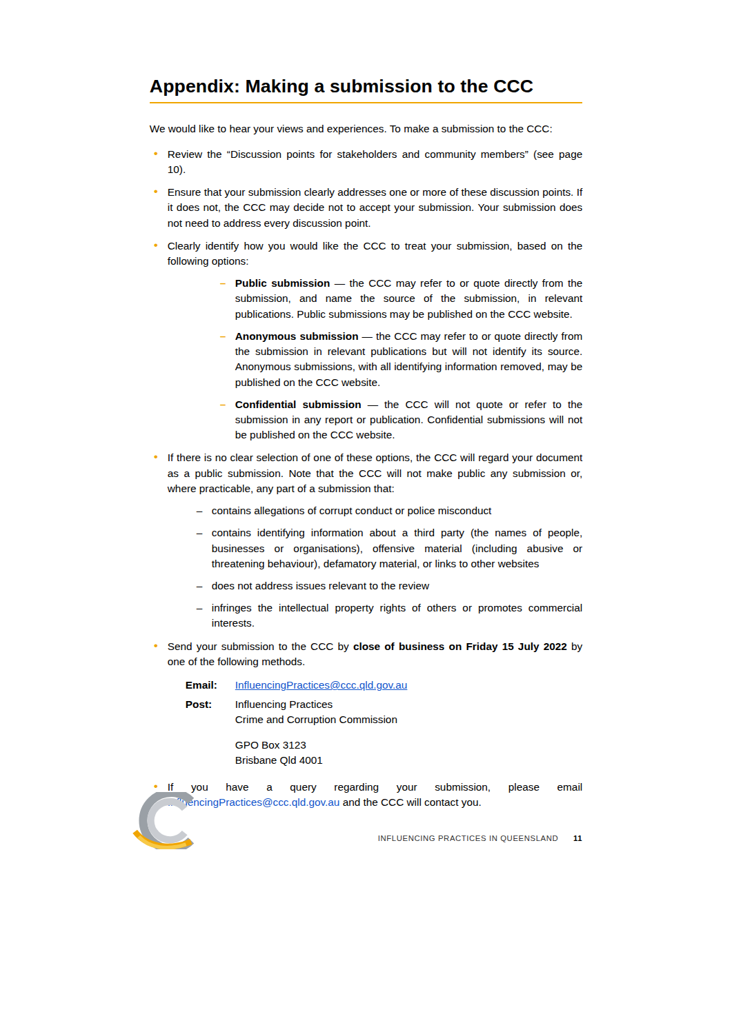Appendix: Making a submission to the CCC
We would like to hear your views and experiences. To make a submission to the CCC:
Review the “Discussion points for stakeholders and community members” (see page 10).
Ensure that your submission clearly addresses one or more of these discussion points. If it does not, the CCC may decide not to accept your submission. Your submission does not need to address every discussion point.
Clearly identify how you would like the CCC to treat your submission, based on the following options:
Public submission — the CCC may refer to or quote directly from the submission, and name the source of the submission, in relevant publications. Public submissions may be published on the CCC website.
Anonymous submission — the CCC may refer to or quote directly from the submission in relevant publications but will not identify its source. Anonymous submissions, with all identifying information removed, may be published on the CCC website.
Confidential submission — the CCC will not quote or refer to the submission in any report or publication. Confidential submissions will not be published on the CCC website.
If there is no clear selection of one of these options, the CCC will regard your document as a public submission. Note that the CCC will not make public any submission or, where practicable, any part of a submission that:
contains allegations of corrupt conduct or police misconduct
contains identifying information about a third party (the names of people, businesses or organisations), offensive material (including abusive or threatening behaviour), defamatory material, or links to other websites
does not address issues relevant to the review
infringes the intellectual property rights of others or promotes commercial interests.
Send your submission to the CCC by close of business on Friday 15 July 2022 by one of the following methods.
| Email: | InfluencingPractices@ccc.qld.gov.au |
| Post: | Influencing Practices Crime and Corruption Commission GPO Box 3123 Brisbane Qld 4001 |
If you have a query regarding your submission, please email InfluencingPractices@ccc.qld.gov.au and the CCC will contact you.
INFLUENCING PRACTICES IN QUEENSLAND 11